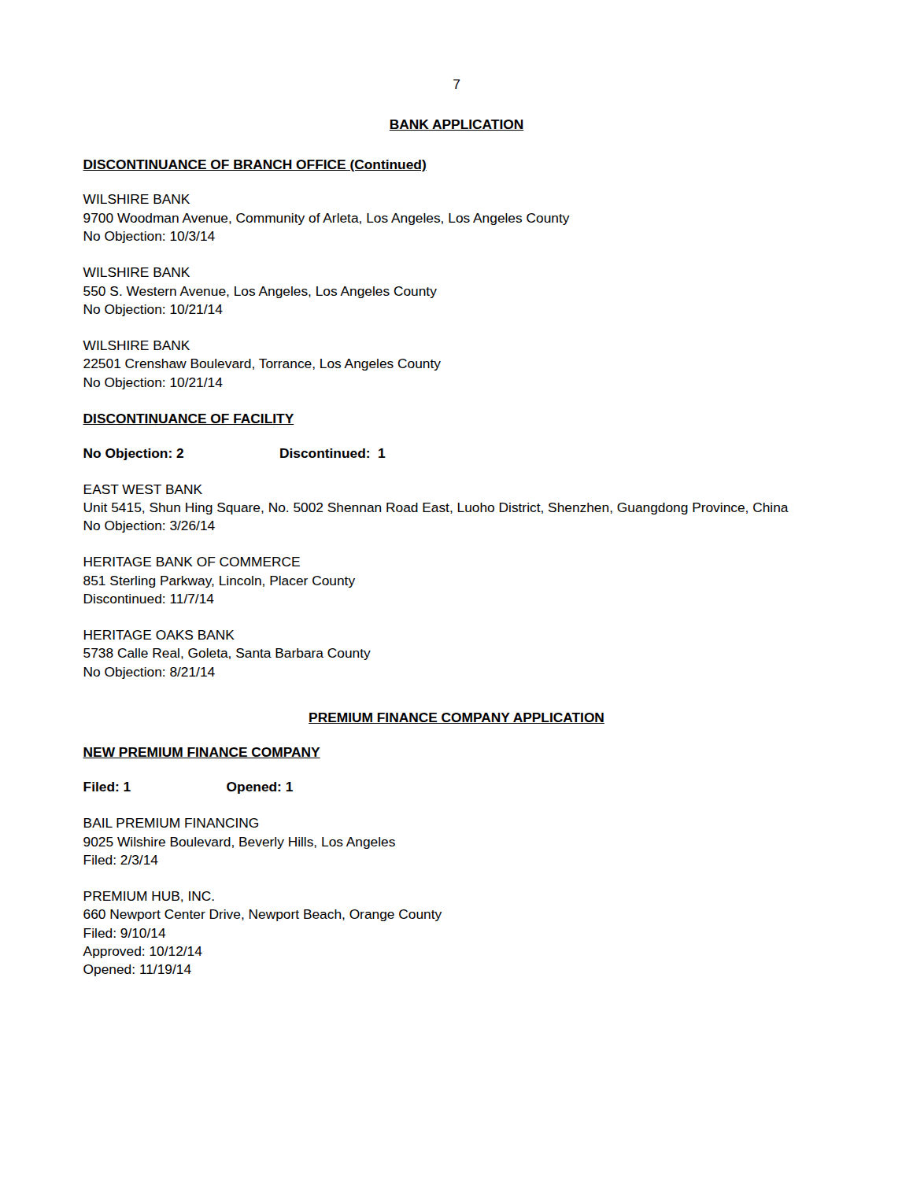7
BANK APPLICATION
DISCONTINUANCE OF BRANCH OFFICE (Continued)
WILSHIRE BANK
9700 Woodman Avenue, Community of Arleta, Los Angeles, Los Angeles County
No Objection: 10/3/14
WILSHIRE BANK
550 S. Western Avenue, Los Angeles, Los Angeles County
No Objection: 10/21/14
WILSHIRE BANK
22501 Crenshaw Boulevard, Torrance, Los Angeles County
No Objection: 10/21/14
DISCONTINUANCE OF FACILITY
No Objection: 2 Discontinued: 1
EAST WEST BANK
Unit 5415, Shun Hing Square, No. 5002 Shennan Road East, Luoho District, Shenzhen, Guangdong Province, China
No Objection: 3/26/14
HERITAGE BANK OF COMMERCE
851 Sterling Parkway, Lincoln, Placer County
Discontinued: 11/7/14
HERITAGE OAKS BANK
5738 Calle Real, Goleta, Santa Barbara County
No Objection: 8/21/14
PREMIUM FINANCE COMPANY APPLICATION
NEW PREMIUM FINANCE COMPANY
Filed: 1 Opened: 1
BAIL PREMIUM FINANCING
9025 Wilshire Boulevard, Beverly Hills, Los Angeles
Filed: 2/3/14
PREMIUM HUB, INC.
660 Newport Center Drive, Newport Beach, Orange County
Filed: 9/10/14
Approved: 10/12/14
Opened: 11/19/14